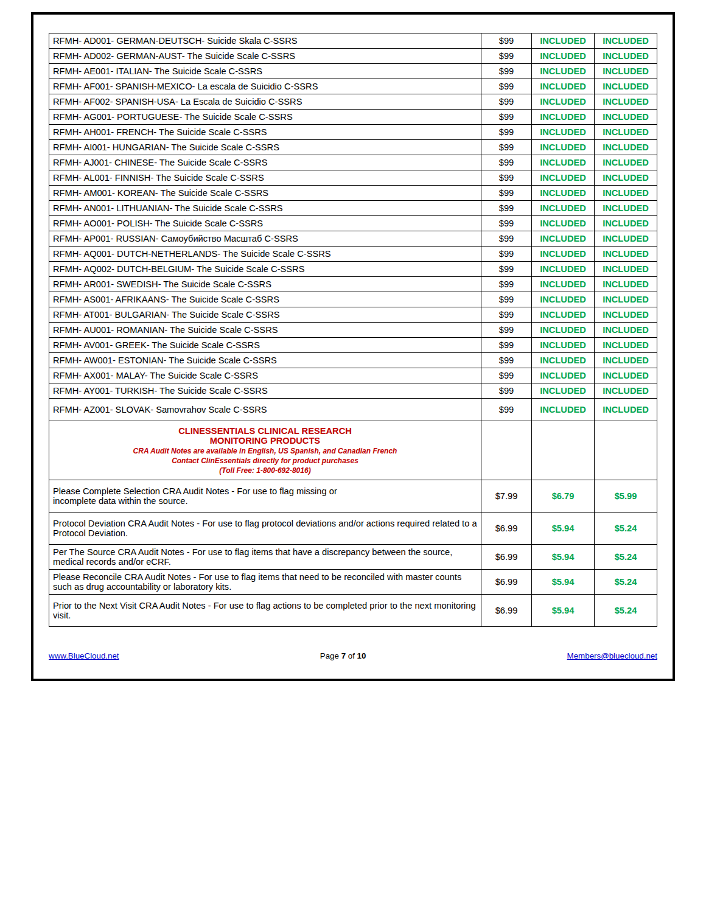| RFMH- AD001- GERMAN-DEUTSCH- Suicide Skala C-SSRS | $99 | INCLUDED | INCLUDED |
| RFMH- AD002- GERMAN-AUST- The Suicide Scale C-SSRS | $99 | INCLUDED | INCLUDED |
| RFMH- AE001- ITALIAN- The Suicide Scale C-SSRS | $99 | INCLUDED | INCLUDED |
| RFMH- AF001- SPANISH-MEXICO- La escala de Suicidio C-SSRS | $99 | INCLUDED | INCLUDED |
| RFMH- AF002- SPANISH-USA- La Escala de Suicidio C-SSRS | $99 | INCLUDED | INCLUDED |
| RFMH- AG001- PORTUGUESE- The Suicide Scale C-SSRS | $99 | INCLUDED | INCLUDED |
| RFMH- AH001- FRENCH- The Suicide Scale C-SSRS | $99 | INCLUDED | INCLUDED |
| RFMH- AI001- HUNGARIAN- The Suicide Scale C-SSRS | $99 | INCLUDED | INCLUDED |
| RFMH- AJ001- CHINESE- The Suicide Scale C-SSRS | $99 | INCLUDED | INCLUDED |
| RFMH- AL001- FINNISH- The Suicide Scale C-SSRS | $99 | INCLUDED | INCLUDED |
| RFMH- AM001- KOREAN- The Suicide Scale C-SSRS | $99 | INCLUDED | INCLUDED |
| RFMH- AN001- LITHUANIAN- The Suicide Scale C-SSRS | $99 | INCLUDED | INCLUDED |
| RFMH- AO001- POLISH- The Suicide Scale C-SSRS | $99 | INCLUDED | INCLUDED |
| RFMH- AP001- RUSSIAN- Самоубийство Масштаб C-SSRS | $99 | INCLUDED | INCLUDED |
| RFMH- AQ001- DUTCH-NETHERLANDS- The Suicide Scale C-SSRS | $99 | INCLUDED | INCLUDED |
| RFMH- AQ002- DUTCH-BELGIUM- The Suicide Scale C-SSRS | $99 | INCLUDED | INCLUDED |
| RFMH- AR001- SWEDISH- The Suicide Scale C-SSRS | $99 | INCLUDED | INCLUDED |
| RFMH- AS001- AFRIKAANS- The Suicide Scale C-SSRS | $99 | INCLUDED | INCLUDED |
| RFMH- AT001- BULGARIAN- The Suicide Scale C-SSRS | $99 | INCLUDED | INCLUDED |
| RFMH- AU001- ROMANIAN- The Suicide Scale C-SSRS | $99 | INCLUDED | INCLUDED |
| RFMH- AV001- GREEK- The Suicide Scale C-SSRS | $99 | INCLUDED | INCLUDED |
| RFMH- AW001- ESTONIAN- The Suicide Scale C-SSRS | $99 | INCLUDED | INCLUDED |
| RFMH- AX001- MALAY- The Suicide Scale C-SSRS | $99 | INCLUDED | INCLUDED |
| RFMH- AY001- TURKISH- The Suicide Scale C-SSRS | $99 | INCLUDED | INCLUDED |
| RFMH- AZ001- SLOVAK- Samovrahov Scale C-SSRS | $99 | INCLUDED | INCLUDED |
| CLINESSENTIALS CLINICAL RESEARCH MONITORING PRODUCTS CRA Audit Notes are available in English, US Spanish, and Canadian French Contact ClinEssentials directly for product purchases (Toll Free: 1-800-692-8016) | | | |
| Please Complete Selection CRA Audit Notes - For use to flag missing or incomplete data within the source. | $7.99 | $6.79 | $5.99 |
| Protocol Deviation CRA Audit Notes - For use to flag protocol deviations and/or actions required related to a Protocol Deviation. | $6.99 | $5.94 | $5.24 |
| Per The Source CRA Audit Notes - For use to flag items that have a discrepancy between the source, medical records and/or eCRF. | $6.99 | $5.94 | $5.24 |
| Please Reconcile CRA Audit Notes - For use to flag items that need to be reconciled with master counts such as drug accountability or laboratory kits. | $6.99 | $5.94 | $5.24 |
| Prior to the Next Visit CRA Audit Notes - For use to flag actions to be completed prior to the next monitoring visit. | $6.99 | $5.94 | $5.24 |
www.BlueCloud.net
Page 7 of 10
Members@bluecloud.net